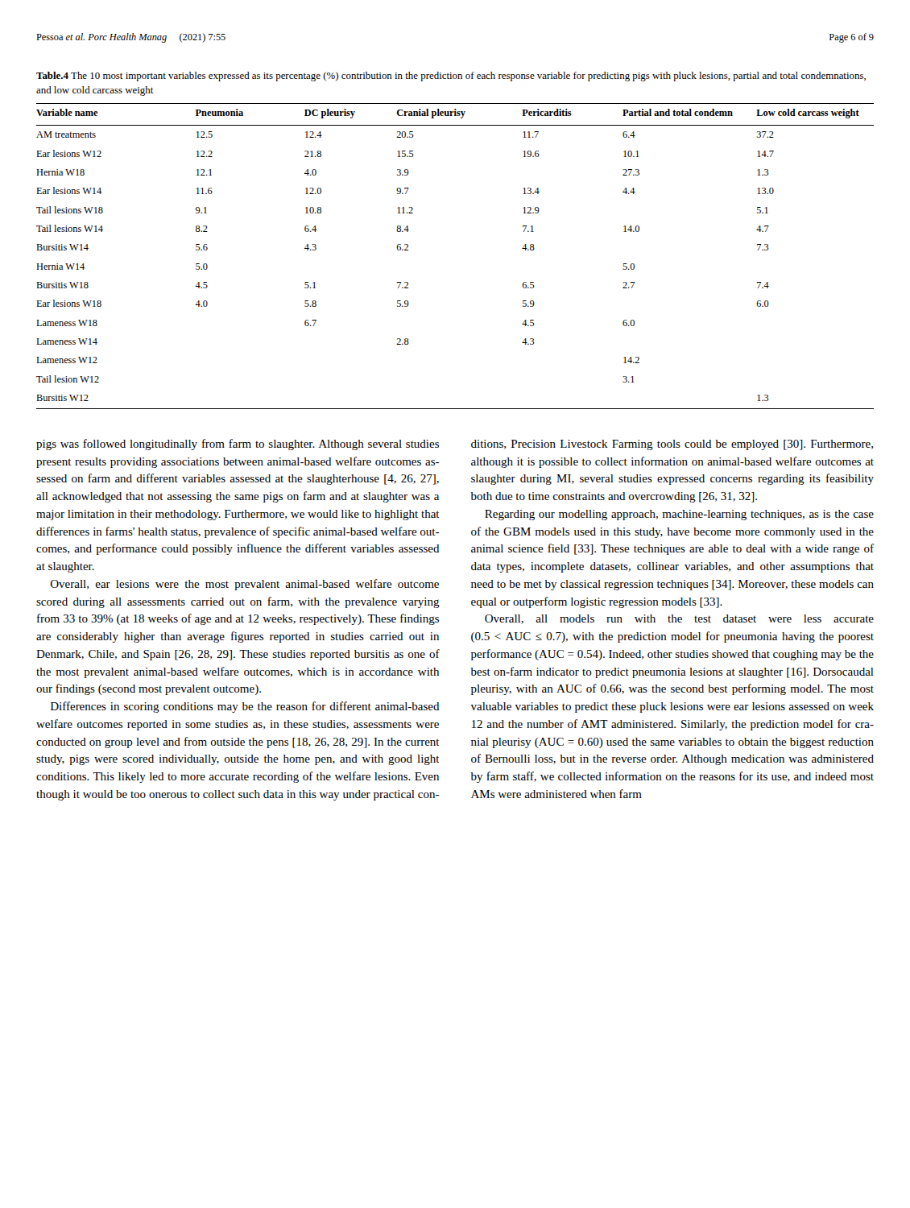Pessoa et al. Porc Health Manag (2021) 7:55
Page 6 of 9
Table.4 The 10 most important variables expressed as its percentage (%) contribution in the prediction of each response variable for predicting pigs with pluck lesions, partial and total condemnations, and low cold carcass weight
| Variable name | Pneumonia | DC pleurisy | Cranial pleurisy | Pericarditis | Partial and total condemn | Low cold carcass weight |
| --- | --- | --- | --- | --- | --- | --- |
| AM treatments | 12.5 | 12.4 | 20.5 | 11.7 | 6.4 | 37.2 |
| Ear lesions W12 | 12.2 | 21.8 | 15.5 | 19.6 | 10.1 | 14.7 |
| Hernia W18 | 12.1 | 4.0 | 3.9 | | 27.3 | 1.3 |
| Ear lesions W14 | 11.6 | 12.0 | 9.7 | 13.4 | 4.4 | 13.0 |
| Tail lesions W18 | 9.1 | 10.8 | 11.2 | 12.9 | | 5.1 |
| Tail lesions W14 | 8.2 | 6.4 | 8.4 | 7.1 | 14.0 | 4.7 |
| Bursitis W14 | 5.6 | 4.3 | 6.2 | 4.8 | | 7.3 |
| Hernia W14 | 5.0 | | | | 5.0 | |
| Bursitis W18 | 4.5 | 5.1 | 7.2 | 6.5 | 2.7 | 7.4 |
| Ear lesions W18 | 4.0 | 5.8 | 5.9 | 5.9 | | 6.0 |
| Lameness W18 | | 6.7 | | 4.5 | 6.0 | |
| Lameness W14 | | | 2.8 | 4.3 | | |
| Lameness W12 | | | | | 14.2 | |
| Tail lesion W12 | | | | | 3.1 | |
| Bursitis W12 | | | | | | 1.3 |
pigs was followed longitudinally from farm to slaughter. Although several studies present results providing associations between animal-based welfare outcomes assessed on farm and different variables assessed at the slaughterhouse [4, 26, 27], all acknowledged that not assessing the same pigs on farm and at slaughter was a major limitation in their methodology. Furthermore, we would like to highlight that differences in farms' health status, prevalence of specific animal-based welfare outcomes, and performance could possibly influence the different variables assessed at slaughter.
Overall, ear lesions were the most prevalent animal-based welfare outcome scored during all assessments carried out on farm, with the prevalence varying from 33 to 39% (at 18 weeks of age and at 12 weeks, respectively). These findings are considerably higher than average figures reported in studies carried out in Denmark, Chile, and Spain [26, 28, 29]. These studies reported bursitis as one of the most prevalent animal-based welfare outcomes, which is in accordance with our findings (second most prevalent outcome).
Differences in scoring conditions may be the reason for different animal-based welfare outcomes reported in some studies as, in these studies, assessments were conducted on group level and from outside the pens [18, 26, 28, 29]. In the current study, pigs were scored individually, outside the home pen, and with good light conditions. This likely led to more accurate recording of the welfare lesions. Even though it would be too onerous to collect such data in this way under practical conditions, Precision Livestock Farming tools could be employed [30]. Furthermore, although it is possible to collect information on animal-based welfare outcomes at slaughter during MI, several studies expressed concerns regarding its feasibility both due to time constraints and overcrowding [26, 31, 32].
Regarding our modelling approach, machine-learning techniques, as is the case of the GBM models used in this study, have become more commonly used in the animal science field [33]. These techniques are able to deal with a wide range of data types, incomplete datasets, collinear variables, and other assumptions that need to be met by classical regression techniques [34]. Moreover, these models can equal or outperform logistic regression models [33].
Overall, all models run with the test dataset were less accurate (0.5 < AUC ≤ 0.7), with the prediction model for pneumonia having the poorest performance (AUC = 0.54). Indeed, other studies showed that coughing may be the best on-farm indicator to predict pneumonia lesions at slaughter [16]. Dorsocaudal pleurisy, with an AUC of 0.66, was the second best performing model. The most valuable variables to predict these pluck lesions were ear lesions assessed on week 12 and the number of AMT administered. Similarly, the prediction model for cranial pleurisy (AUC = 0.60) used the same variables to obtain the biggest reduction of Bernoulli loss, but in the reverse order. Although medication was administered by farm staff, we collected information on the reasons for its use, and indeed most AMs were administered when farm